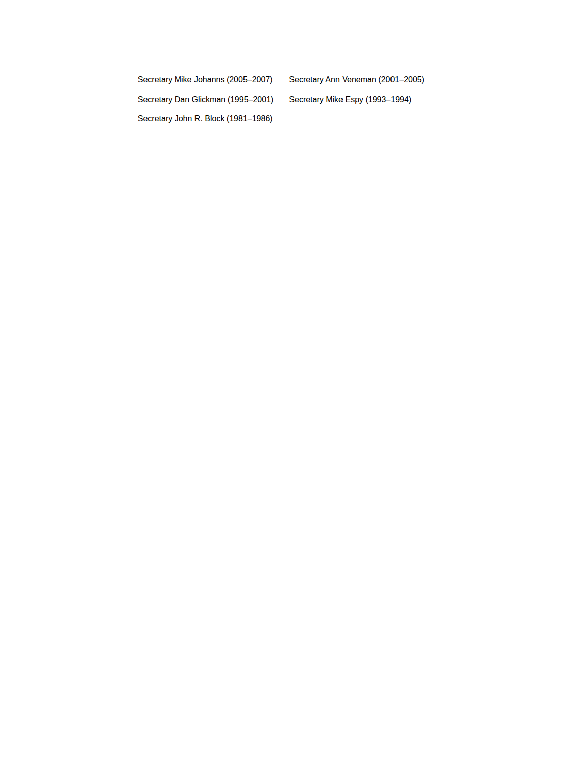| Secretary Mike Johanns (2005–2007) | Secretary Ann Veneman (2001–2005) |
| Secretary Dan Glickman (1995–2001) | Secretary Mike Espy (1993–1994) |
| Secretary John R. Block (1981–1986) | |